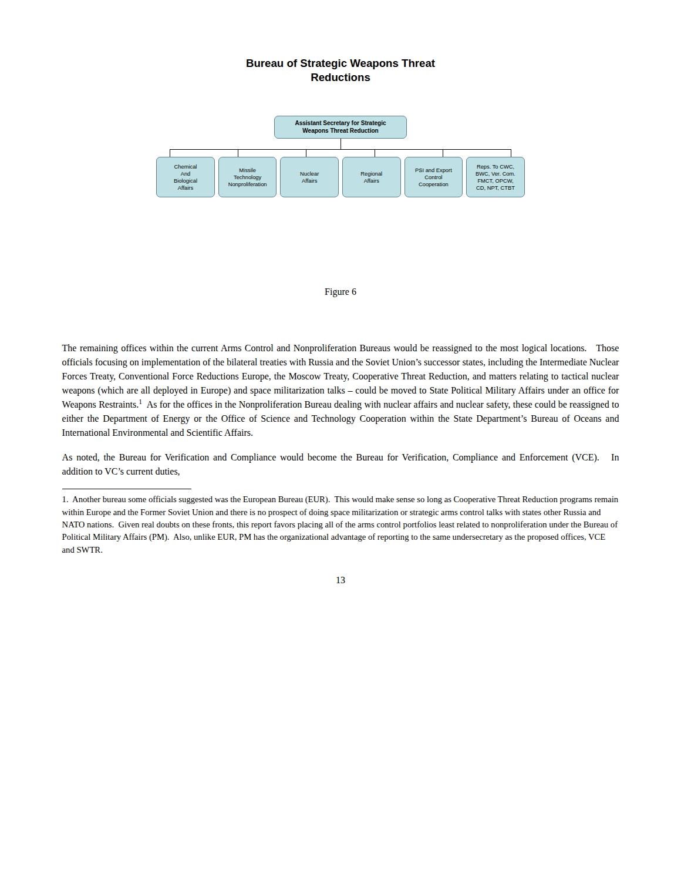Bureau of Strategic Weapons Threat
Reductions
Assistant Secretary for Strategic
Weapons Threat Reduction
Chemical
And
Biological
Affairs
Missile
Technology
Nonproliferation
Nuclear
Affairs
Regional
Affairs
PSI and Export
Control
Cooperation
Reps. To CWC,
BWC, Ver. Com.
FMCT, OPCW,
CD, NPT, CTBT
Figure 6
The remaining offices within the current Arms Control and Nonproliferation Bureaus would be reassigned to the most logical locations. Those officials focusing on implementation of the bilateral treaties with Russia and the Soviet Union’s successor states, including the Intermediate Nuclear Forces Treaty, Conventional Force Reductions Europe, the Moscow Treaty, Cooperative Threat Reduction, and matters relating to tactical nuclear weapons (which are all deployed in Europe) and space militarization talks – could be moved to State Political Military Affairs under an office for Weapons Restraints.1 As for the offices in the Nonproliferation Bureau dealing with nuclear affairs and nuclear safety, these could be reassigned to either the Department of Energy or the Office of Science and Technology Cooperation within the State Department’s Bureau of Oceans and International Environmental and Scientific Affairs.
As noted, the Bureau for Verification and Compliance would become the Bureau for Verification, Compliance and Enforcement (VCE). In addition to VC’s current duties,
1. Another bureau some officials suggested was the European Bureau (EUR). This would make sense so long as Cooperative Threat Reduction programs remain within Europe and the Former Soviet Union and there is no prospect of doing space militarization or strategic arms control talks with states other Russia and NATO nations. Given real doubts on these fronts, this report favors placing all of the arms control portfolios least related to nonproliferation under the Bureau of Political Military Affairs (PM). Also, unlike EUR, PM has the organizational advantage of reporting to the same undersecretary as the proposed offices, VCE and SWTR.
13